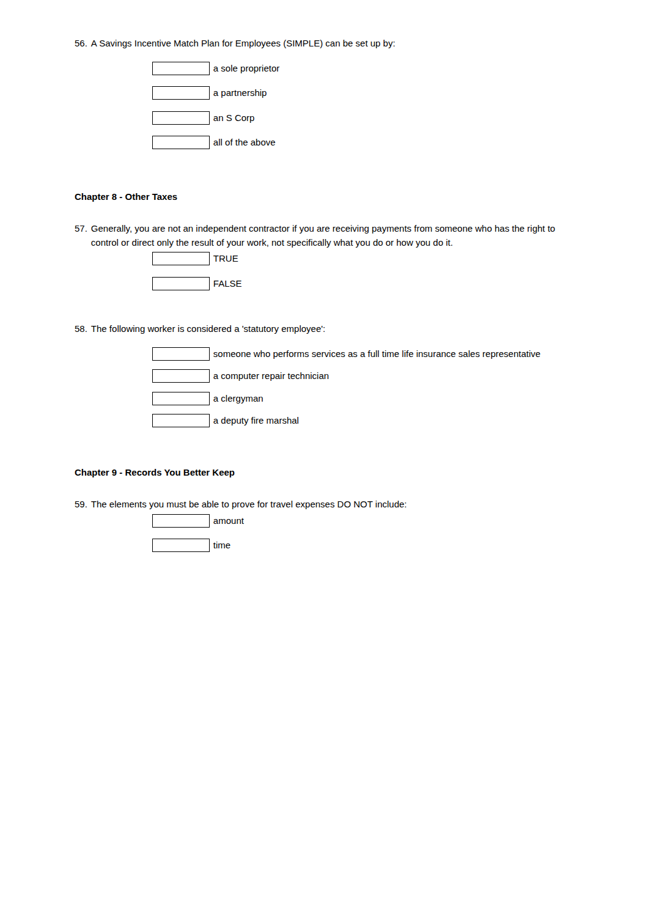56.
A Savings Incentive Match Plan for Employees (SIMPLE) can be set up by:
a sole proprietor
a partnership
an S Corp
all of the above
Chapter 8 - Other Taxes
57.
Generally, you are not an independent contractor if you are receiving payments from someone who has the right to control or direct only the result of your work, not specifically what you do or how you do it.
TRUE
FALSE
58.
The following worker is considered a 'statutory employee':
someone who performs services as a full time life insurance sales representative
a computer repair technician
a clergyman
a deputy fire marshal
Chapter 9 - Records You Better Keep
59.
The elements you must be able to prove for travel expenses DO NOT include:
amount
time